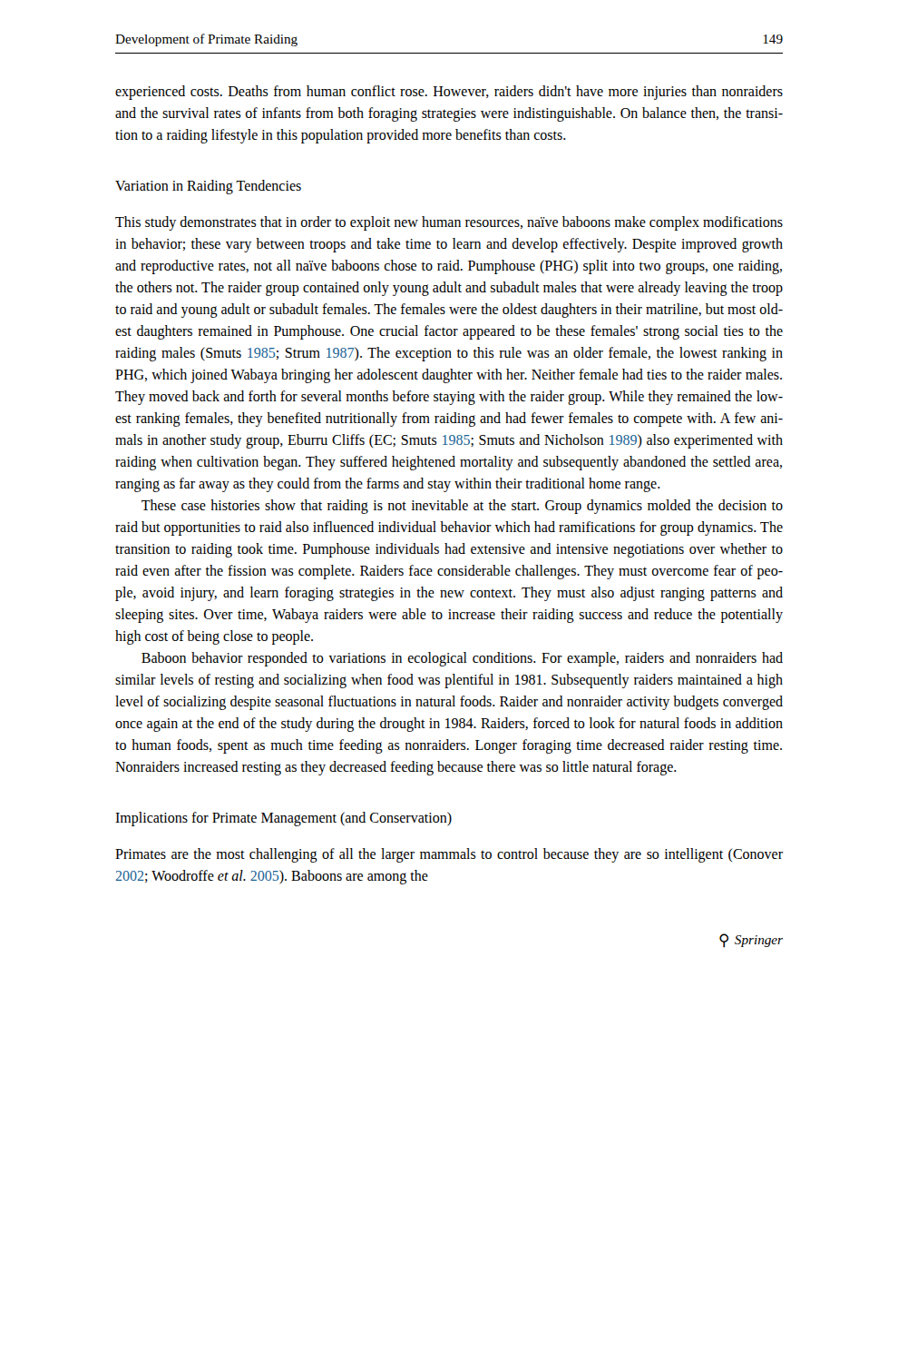Development of Primate Raiding 149
experienced costs. Deaths from human conflict rose. However, raiders didn't have more injuries than nonraiders and the survival rates of infants from both foraging strategies were indistinguishable. On balance then, the transition to a raiding lifestyle in this population provided more benefits than costs.
Variation in Raiding Tendencies
This study demonstrates that in order to exploit new human resources, naïve baboons make complex modifications in behavior; these vary between troops and take time to learn and develop effectively. Despite improved growth and reproductive rates, not all naïve baboons chose to raid. Pumphouse (PHG) split into two groups, one raiding, the others not. The raider group contained only young adult and subadult males that were already leaving the troop to raid and young adult or subadult females. The females were the oldest daughters in their matriline, but most oldest daughters remained in Pumphouse. One crucial factor appeared to be these females' strong social ties to the raiding males (Smuts 1985; Strum 1987). The exception to this rule was an older female, the lowest ranking in PHG, which joined Wabaya bringing her adolescent daughter with her. Neither female had ties to the raider males. They moved back and forth for several months before staying with the raider group. While they remained the lowest ranking females, they benefited nutritionally from raiding and had fewer females to compete with. A few animals in another study group, Eburru Cliffs (EC; Smuts 1985; Smuts and Nicholson 1989) also experimented with raiding when cultivation began. They suffered heightened mortality and subsequently abandoned the settled area, ranging as far away as they could from the farms and stay within their traditional home range.
These case histories show that raiding is not inevitable at the start. Group dynamics molded the decision to raid but opportunities to raid also influenced individual behavior which had ramifications for group dynamics. The transition to raiding took time. Pumphouse individuals had extensive and intensive negotiations over whether to raid even after the fission was complete. Raiders face considerable challenges. They must overcome fear of people, avoid injury, and learn foraging strategies in the new context. They must also adjust ranging patterns and sleeping sites. Over time, Wabaya raiders were able to increase their raiding success and reduce the potentially high cost of being close to people.
Baboon behavior responded to variations in ecological conditions. For example, raiders and nonraiders had similar levels of resting and socializing when food was plentiful in 1981. Subsequently raiders maintained a high level of socializing despite seasonal fluctuations in natural foods. Raider and nonraider activity budgets converged once again at the end of the study during the drought in 1984. Raiders, forced to look for natural foods in addition to human foods, spent as much time feeding as nonraiders. Longer foraging time decreased raider resting time. Nonraiders increased resting as they decreased feeding because there was so little natural forage.
Implications for Primate Management (and Conservation)
Primates are the most challenging of all the larger mammals to control because they are so intelligent (Conover 2002; Woodroffe et al. 2005). Baboons are among the
⚲ Springer